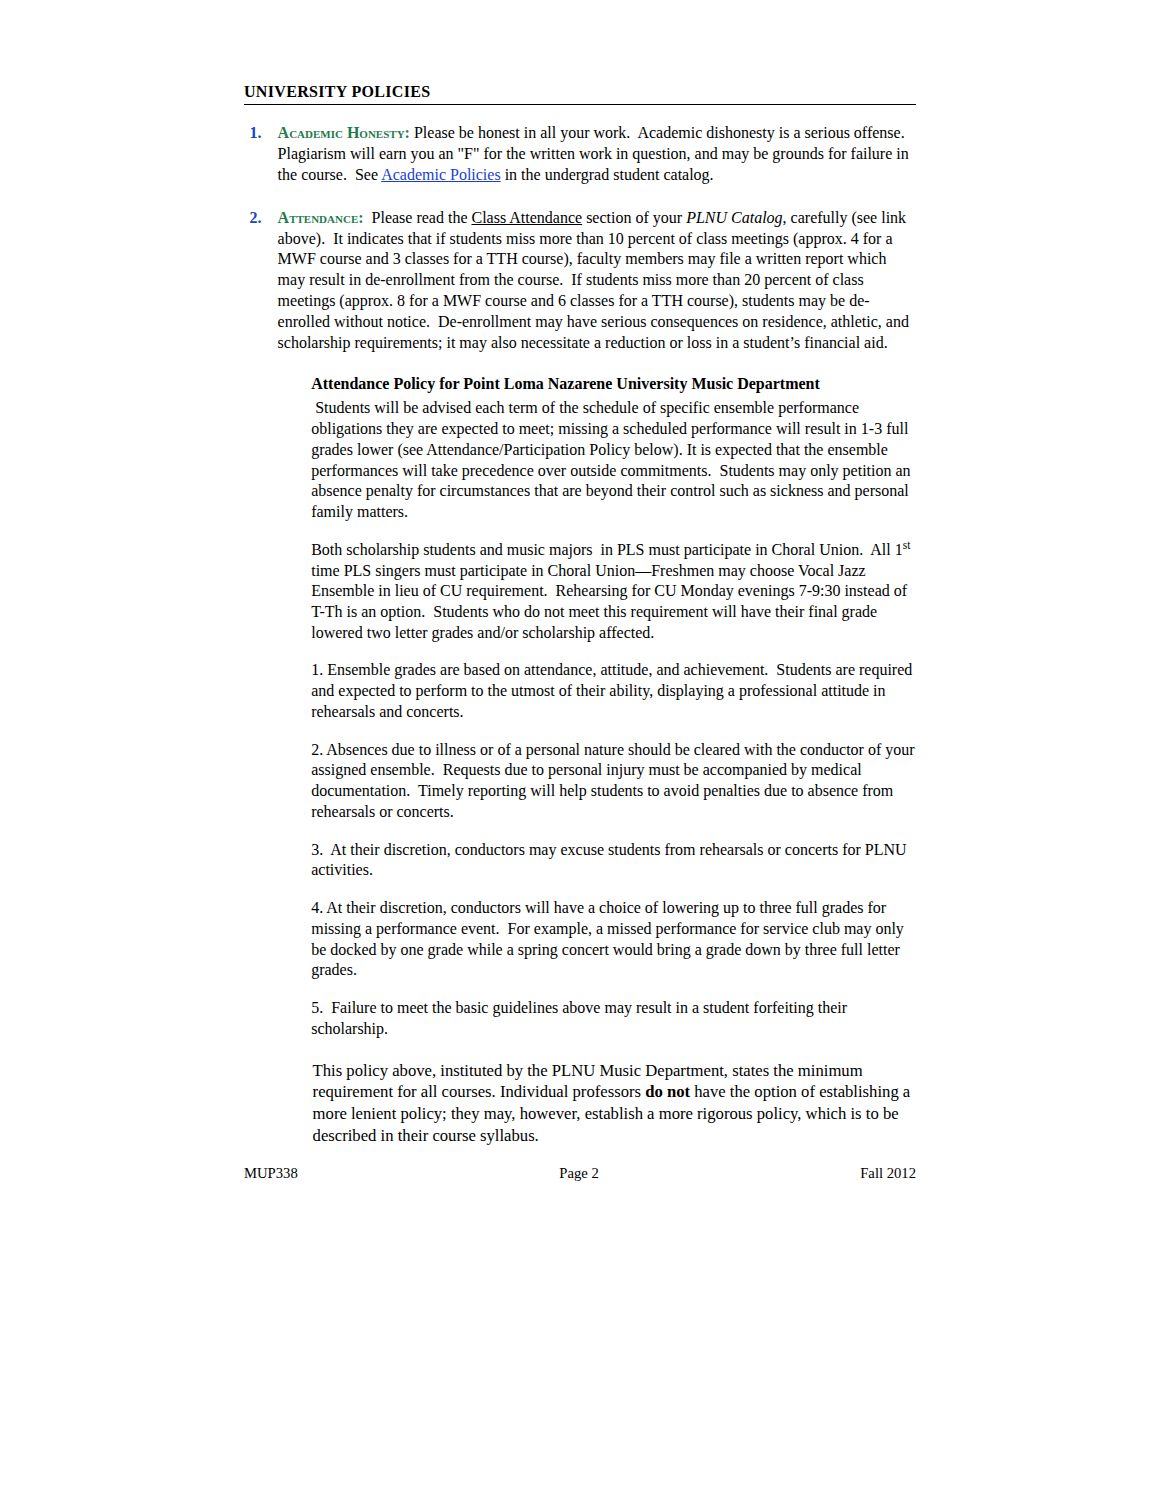UNIVERSITY POLICIES
Academic Honesty: Please be honest in all your work. Academic dishonesty is a serious offense. Plagiarism will earn you an "F" for the written work in question, and may be grounds for failure in the course. See Academic Policies in the undergrad student catalog.
Attendance: Please read the Class Attendance section of your PLNU Catalog, carefully (see link above). It indicates that if students miss more than 10 percent of class meetings (approx. 4 for a MWF course and 3 classes for a TTH course), faculty members may file a written report which may result in de-enrollment from the course. If students miss more than 20 percent of class meetings (approx. 8 for a MWF course and 6 classes for a TTH course), students may be de-enrolled without notice. De-enrollment may have serious consequences on residence, athletic, and scholarship requirements; it may also necessitate a reduction or loss in a student’s financial aid.
Attendance Policy for Point Loma Nazarene University Music Department
Students will be advised each term of the schedule of specific ensemble performance obligations they are expected to meet; missing a scheduled performance will result in 1-3 full grades lower (see Attendance/Participation Policy below). It is expected that the ensemble performances will take precedence over outside commitments. Students may only petition an absence penalty for circumstances that are beyond their control such as sickness and personal family matters.
Both scholarship students and music majors in PLS must participate in Choral Union. All 1st time PLS singers must participate in Choral Union—Freshmen may choose Vocal Jazz Ensemble in lieu of CU requirement. Rehearsing for CU Monday evenings 7-9:30 instead of T-Th is an option. Students who do not meet this requirement will have their final grade lowered two letter grades and/or scholarship affected.
1. Ensemble grades are based on attendance, attitude, and achievement. Students are required and expected to perform to the utmost of their ability, displaying a professional attitude in rehearsals and concerts.
2. Absences due to illness or of a personal nature should be cleared with the conductor of your assigned ensemble. Requests due to personal injury must be accompanied by medical documentation. Timely reporting will help students to avoid penalties due to absence from rehearsals or concerts.
3. At their discretion, conductors may excuse students from rehearsals or concerts for PLNU activities.
4. At their discretion, conductors will have a choice of lowering up to three full grades for missing a performance event. For example, a missed performance for service club may only be docked by one grade while a spring concert would bring a grade down by three full letter grades.
5. Failure to meet the basic guidelines above may result in a student forfeiting their scholarship.
This policy above, instituted by the PLNU Music Department, states the minimum requirement for all courses. Individual professors do not have the option of establishing a more lenient policy; they may, however, establish a more rigorous policy, which is to be described in their course syllabus.
MUP338 Page 2 Fall 2012